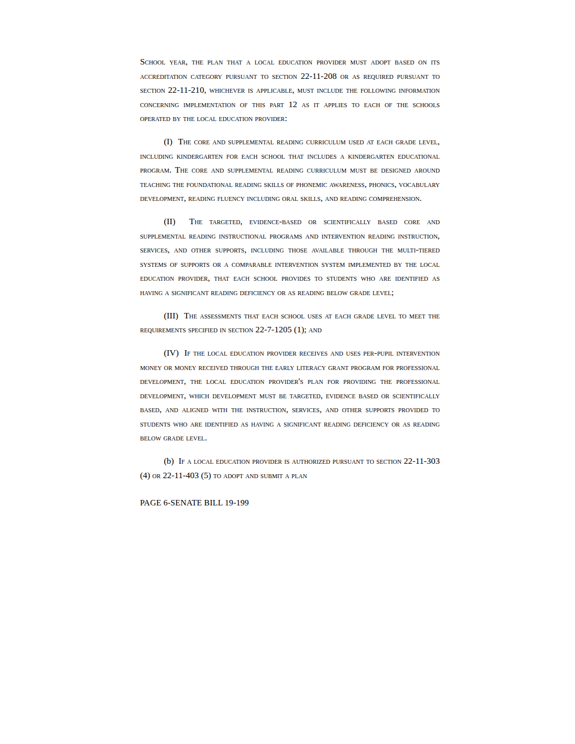School year, the plan that a local education provider must adopt based on its accreditation category pursuant to section 22-11-208 or as required pursuant to section 22-11-210, whichever is applicable, must include the following information concerning implementation of this part 12 as it applies to each of the schools operated by the local education provider:
(I) The core and supplemental reading curriculum used at each grade level, including kindergarten for each school that includes a kindergarten educational program. The core and supplemental reading curriculum must be designed around teaching the foundational reading skills of phonemic awareness, phonics, vocabulary development, reading fluency including oral skills, and reading comprehension.
(II) The targeted, evidence-based or scientifically based core and supplemental reading instructional programs and intervention reading instruction, services, and other supports, including those available through the multi-tiered systems of supports or a comparable intervention system implemented by the local education provider, that each school provides to students who are identified as having a significant reading deficiency or as reading below grade level;
(III) The assessments that each school uses at each grade level to meet the requirements specified in section 22-7-1205 (1); and
(IV) If the local education provider receives and uses per-pupil intervention money or money received through the early literacy grant program for professional development, the local education provider's plan for providing the professional development, which development must be targeted, evidence based or scientifically based, and aligned with the instruction, services, and other supports provided to students who are identified as having a significant reading deficiency or as reading below grade level.
(b) If a local education provider is authorized pursuant to section 22-11-303 (4) or 22-11-403 (5) to adopt and submit a plan
PAGE 6-SENATE BILL 19-199